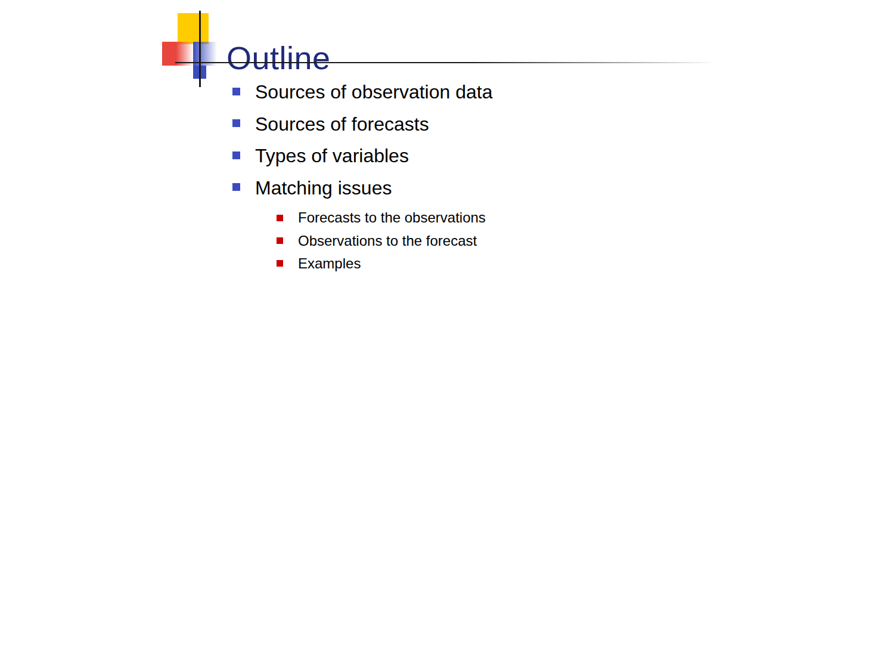Outline
Sources of observation data
Sources of forecasts
Types of variables
Matching issues
Forecasts to the observations
Observations to the forecast
Examples